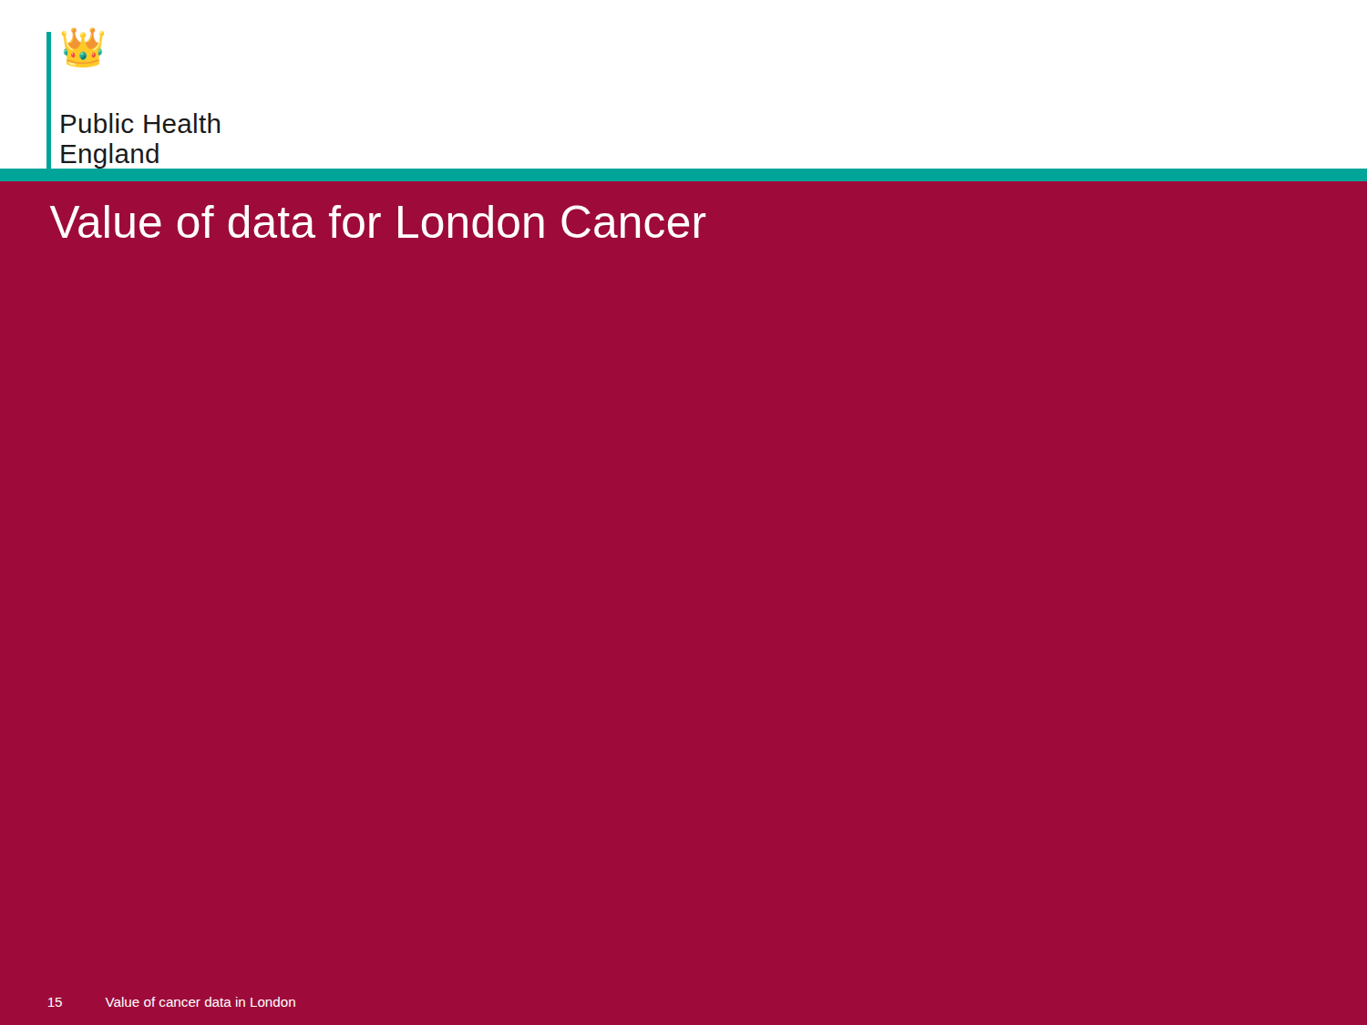👑
Public Health
England
Value of data for London Cancer
15 Value of cancer data in London